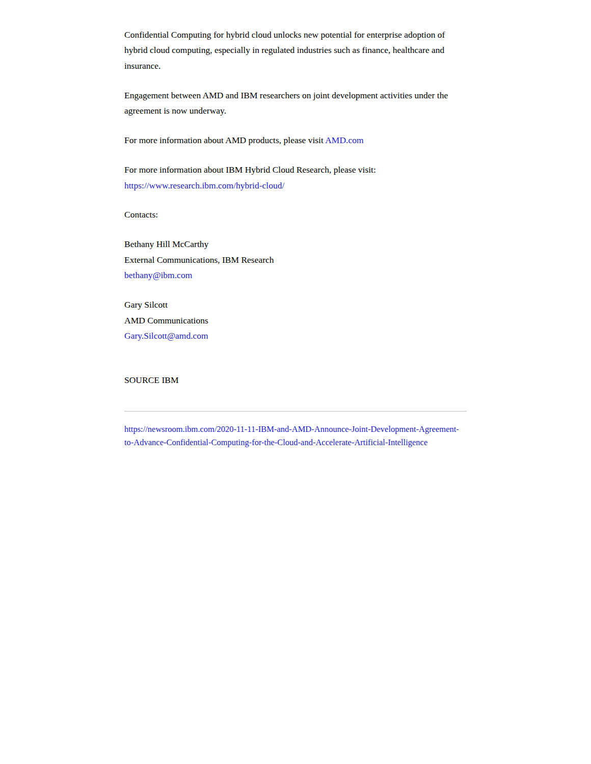Confidential Computing for hybrid cloud unlocks new potential for enterprise adoption of hybrid cloud computing, especially in regulated industries such as finance, healthcare and insurance.
Engagement between AMD and IBM researchers on joint development activities under the agreement is now underway.
For more information about AMD products, please visit AMD.com
For more information about IBM Hybrid Cloud Research, please visit:
https://www.research.ibm.com/hybrid-cloud/
Contacts:
Bethany Hill McCarthy
External Communications, IBM Research
bethany@ibm.com
Gary Silcott
AMD Communications
Gary.Silcott@amd.com
SOURCE IBM
https://newsroom.ibm.com/2020-11-11-IBM-and-AMD-Announce-Joint-Development-Agreement-to-Advance-Confidential-Computing-for-the-Cloud-and-Accelerate-Artificial-Intelligence